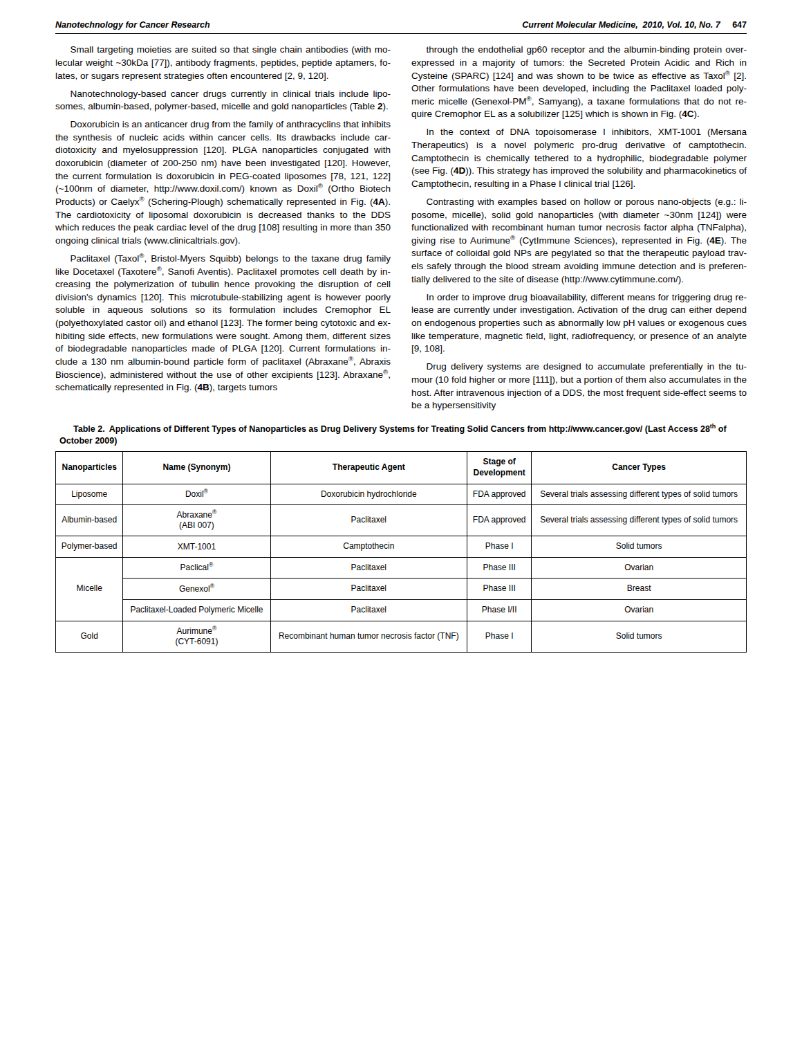Nanotechnology for Cancer Research Current Molecular Medicine, 2010, Vol. 10, No. 7 647
Small targeting moieties are suited so that single chain antibodies (with molecular weight ~30kDa [77]), antibody fragments, peptides, peptide aptamers, folates, or sugars represent strategies often encountered [2, 9, 120].
Nanotechnology-based cancer drugs currently in clinical trials include liposomes, albumin-based, polymer-based, micelle and gold nanoparticles (Table 2).
Doxorubicin is an anticancer drug from the family of anthracyclins that inhibits the synthesis of nucleic acids within cancer cells. Its drawbacks include cardiotoxicity and myelosuppression [120]. PLGA nanoparticles conjugated with doxorubicin (diameter of 200-250 nm) have been investigated [120]. However, the current formulation is doxorubicin in PEG-coated liposomes [78, 121, 122] (~100nm of diameter, http://www.doxil.com/) known as Doxil® (Ortho Biotech Products) or Caelyx® (Schering-Plough) schematically represented in Fig. (4A). The cardiotoxicity of liposomal doxorubicin is decreased thanks to the DDS which reduces the peak cardiac level of the drug [108] resulting in more than 350 ongoing clinical trials (www.clinicaltrials.gov).
Paclitaxel (Taxol®, Bristol-Myers Squibb) belongs to the taxane drug family like Docetaxel (Taxotere®, Sanofi Aventis). Paclitaxel promotes cell death by increasing the polymerization of tubulin hence provoking the disruption of cell division's dynamics [120]. This microtubule-stabilizing agent is however poorly soluble in aqueous solutions so its formulation includes Cremophor EL (polyethoxylated castor oil) and ethanol [123]. The former being cytotoxic and exhibiting side effects, new formulations were sought. Among them, different sizes of biodegradable nanoparticles made of PLGA [120]. Current formulations include a 130 nm albumin-bound particle form of paclitaxel (Abraxane®, Abraxis Bioscience), administered without the use of other excipients [123]. Abraxane®, schematically represented in Fig. (4B), targets tumors
through the endothelial gp60 receptor and the albumin-binding protein overexpressed in a majority of tumors: the Secreted Protein Acidic and Rich in Cysteine (SPARC) [124] and was shown to be twice as effective as Taxol® [2]. Other formulations have been developed, including the Paclitaxel loaded polymeric micelle (Genexol-PM®, Samyang), a taxane formulations that do not require Cremophor EL as a solubilizer [125] which is shown in Fig. (4C).
In the context of DNA topoisomerase I inhibitors, XMT-1001 (Mersana Therapeutics) is a novel polymeric pro-drug derivative of camptothecin. Camptothecin is chemically tethered to a hydrophilic, biodegradable polymer (see Fig. (4D)). This strategy has improved the solubility and pharmacokinetics of Camptothecin, resulting in a Phase I clinical trial [126].
Contrasting with examples based on hollow or porous nano-objects (e.g.: liposome, micelle), solid gold nanoparticles (with diameter ~30nm [124]) were functionalized with recombinant human tumor necrosis factor alpha (TNFalpha), giving rise to Aurimune® (CytImmune Sciences), represented in Fig. (4E). The surface of colloidal gold NPs are pegylated so that the therapeutic payload travels safely through the blood stream avoiding immune detection and is preferentially delivered to the site of disease (http://www.cytimmune.com/).
In order to improve drug bioavailability, different means for triggering drug release are currently under investigation. Activation of the drug can either depend on endogenous properties such as abnormally low pH values or exogenous cues like temperature, magnetic field, light, radiofrequency, or presence of an analyte [9, 108].
Drug delivery systems are designed to accumulate preferentially in the tumour (10 fold higher or more [111]), but a portion of them also accumulates in the host. After intravenous injection of a DDS, the most frequent side-effect seems to be a hypersensitivity
Table 2. Applications of Different Types of Nanoparticles as Drug Delivery Systems for Treating Solid Cancers from http://www.cancer.gov/ (Last Access 28th of October 2009)
| Nanoparticles | Name (Synonym) | Therapeutic Agent | Stage of Development | Cancer Types |
| --- | --- | --- | --- | --- |
| Liposome | Doxil ® | Doxorubicin hydrochloride | FDA approved | Several trials assessing different types of solid tumors |
| Albumin-based | Abraxane ® (ABI 007) | Paclitaxel | FDA approved | Several trials assessing different types of solid tumors |
| Polymer-based | XMT-1001 | Camptothecin | Phase I | Solid tumors |
| Micelle | Paclical ® | Paclitaxel | Phase III | Ovarian |
| Genexol ® | Paclitaxel | Phase III | Breast |
| Paclitaxel-Loaded Polymeric Micelle | Paclitaxel | Phase I/II | Ovarian |
| Gold | Aurimune ® (CYT-6091) | Recombinant human tumor necrosis factor (TNF) | Phase I | Solid tumors |